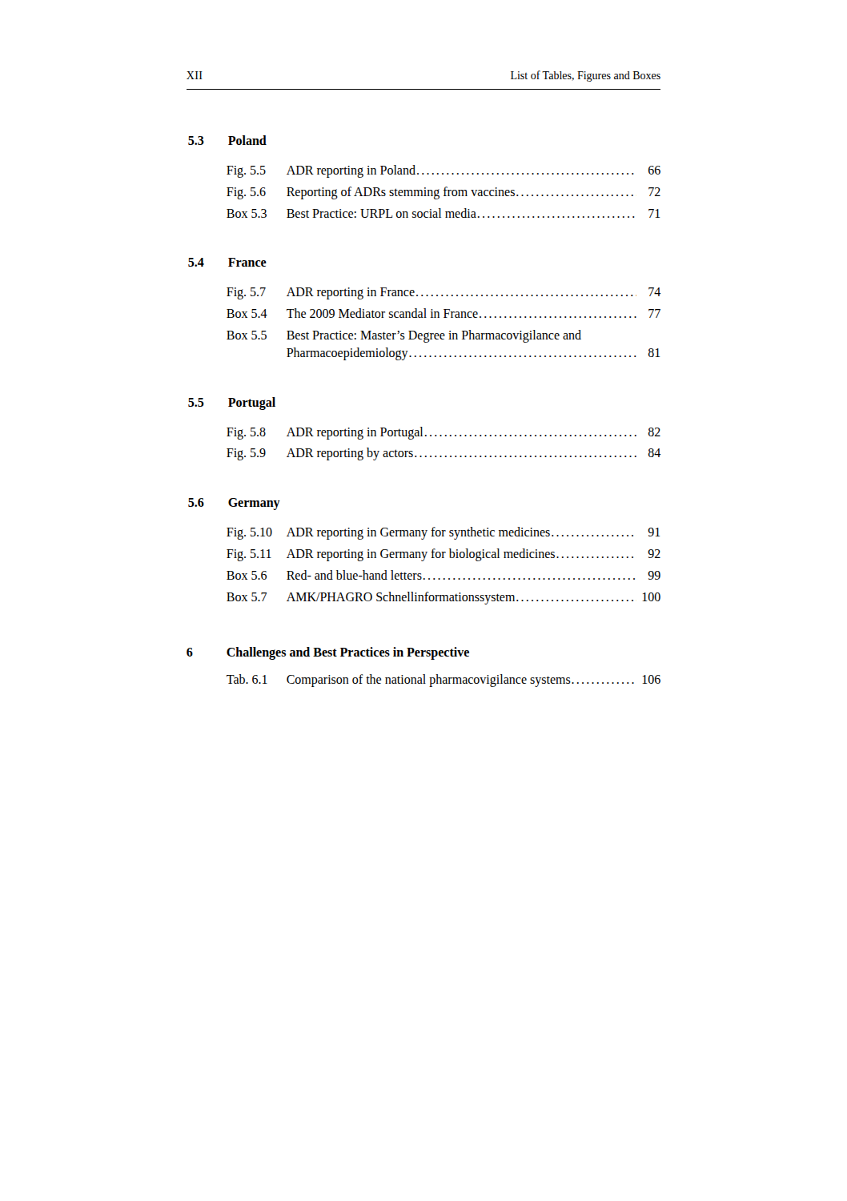XII List of Tables, Figures and Boxes
5.3 Poland
Fig. 5.5 ADR reporting in Poland ................................................................... 66
Fig. 5.6 Reporting of ADRs stemming from vaccines ................................................................... 72
Box 5.3 Best Practice: URPL on social media ................................................................... 71
5.4 France
Fig. 5.7 ADR reporting in France ................................................................... 74
Box 5.4 The 2009 Mediator scandal in France ................................................................... 77
Box 5.5 Best Practice: Master’s Degree in Pharmacovigilance and
Pharmacoepidemiology ................................................................... 81
5.5 Portugal
Fig. 5.8 ADR reporting in Portugal ................................................................... 82
Fig. 5.9 ADR reporting by actors ................................................................... 84
5.6 Germany
Fig. 5.10 ADR reporting in Germany for synthetic medicines ................................................................... 91
Fig. 5.11 ADR reporting in Germany for biological medicines ................................................................... 92
Box 5.6 Red- and blue-hand letters ................................................................... 99
Box 5.7 AMK/PHAGRO Schnellinformationssystem ................................................................... 100
6 Challenges and Best Practices in Perspective
Tab. 6.1 Comparison of the national pharmacovigilance systems ................................................................... 106